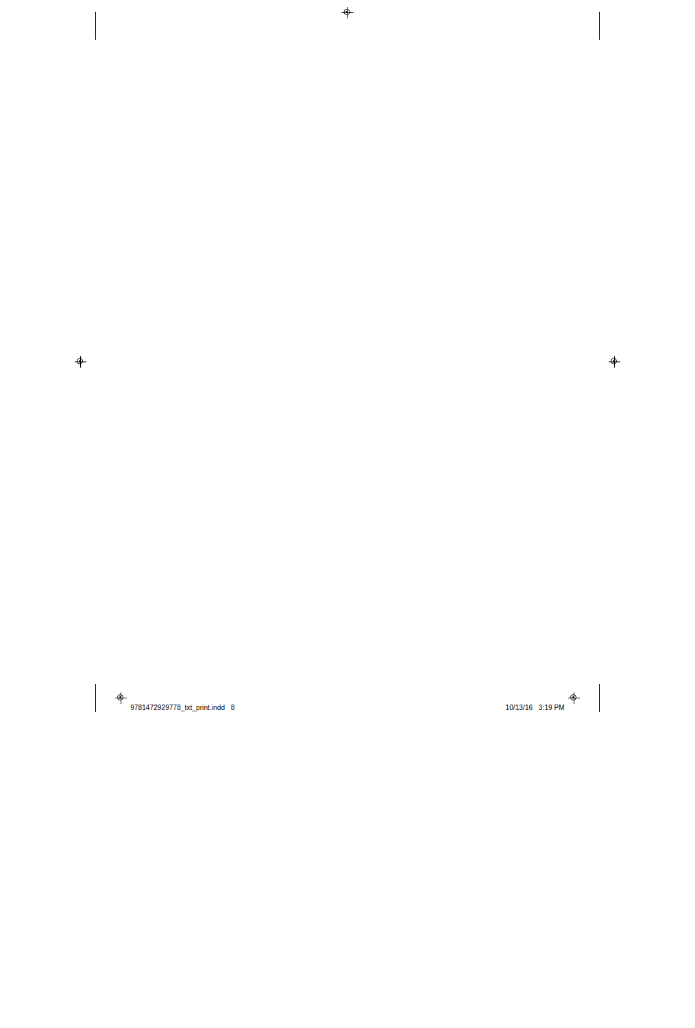9781472929778_txt_print.indd 8 10/13/16 3:19 PM